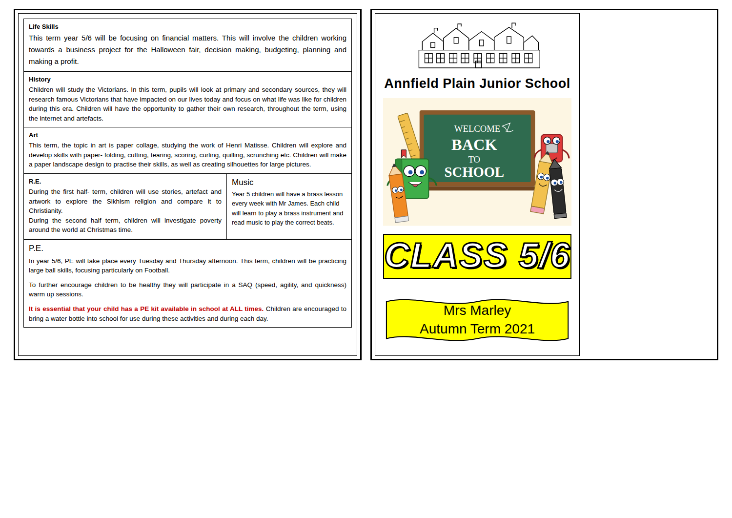Life Skills
This term year 5/6 will be focusing on financial matters. This will involve the children working towards a business project for the Halloween fair, decision making, budgeting, planning and making a profit.
History
Children will study the Victorians. In this term, pupils will look at primary and secondary sources, they will research famous Victorians that have impacted on our lives today and focus on what life was like for children during this era. Children will have the opportunity to gather their own research, throughout the term, using the internet and artefacts.
Art
This term, the topic in art is paper collage, studying the work of Henri Matisse. Children will explore and develop skills with paper- folding, cutting, tearing, scoring, curling, quilling, scrunching etc. Children will make a paper landscape design to practise their skills, as well as creating silhouettes for large pictures.
R.E.
During the first half- term, children will use stories, artefact and artwork to explore the Sikhism religion and compare it to Christianity.
During the second half term, children will investigate poverty around the world at Christmas time.
Music
Year 5 children will have a brass lesson every week with Mr James. Each child will learn to play a brass instrument and read music to play the correct beats.
P.E.
In year 5/6, PE will take place every Tuesday and Thursday afternoon. This term, children will be practicing large ball skills, focusing particularly on Football.
To further encourage children to be healthy they will participate in a SAQ (speed, agility, and quickness) warm up sessions.
It is essential that your child has a PE kit available in school at ALL times. Children are encouraged to bring a water bottle into school for use during these activities and during each day.
Annfield Plain Junior School
WELCOME BACK TO SCHOOL
CLASS 5/6
Mrs Marley
Autumn Term 2021